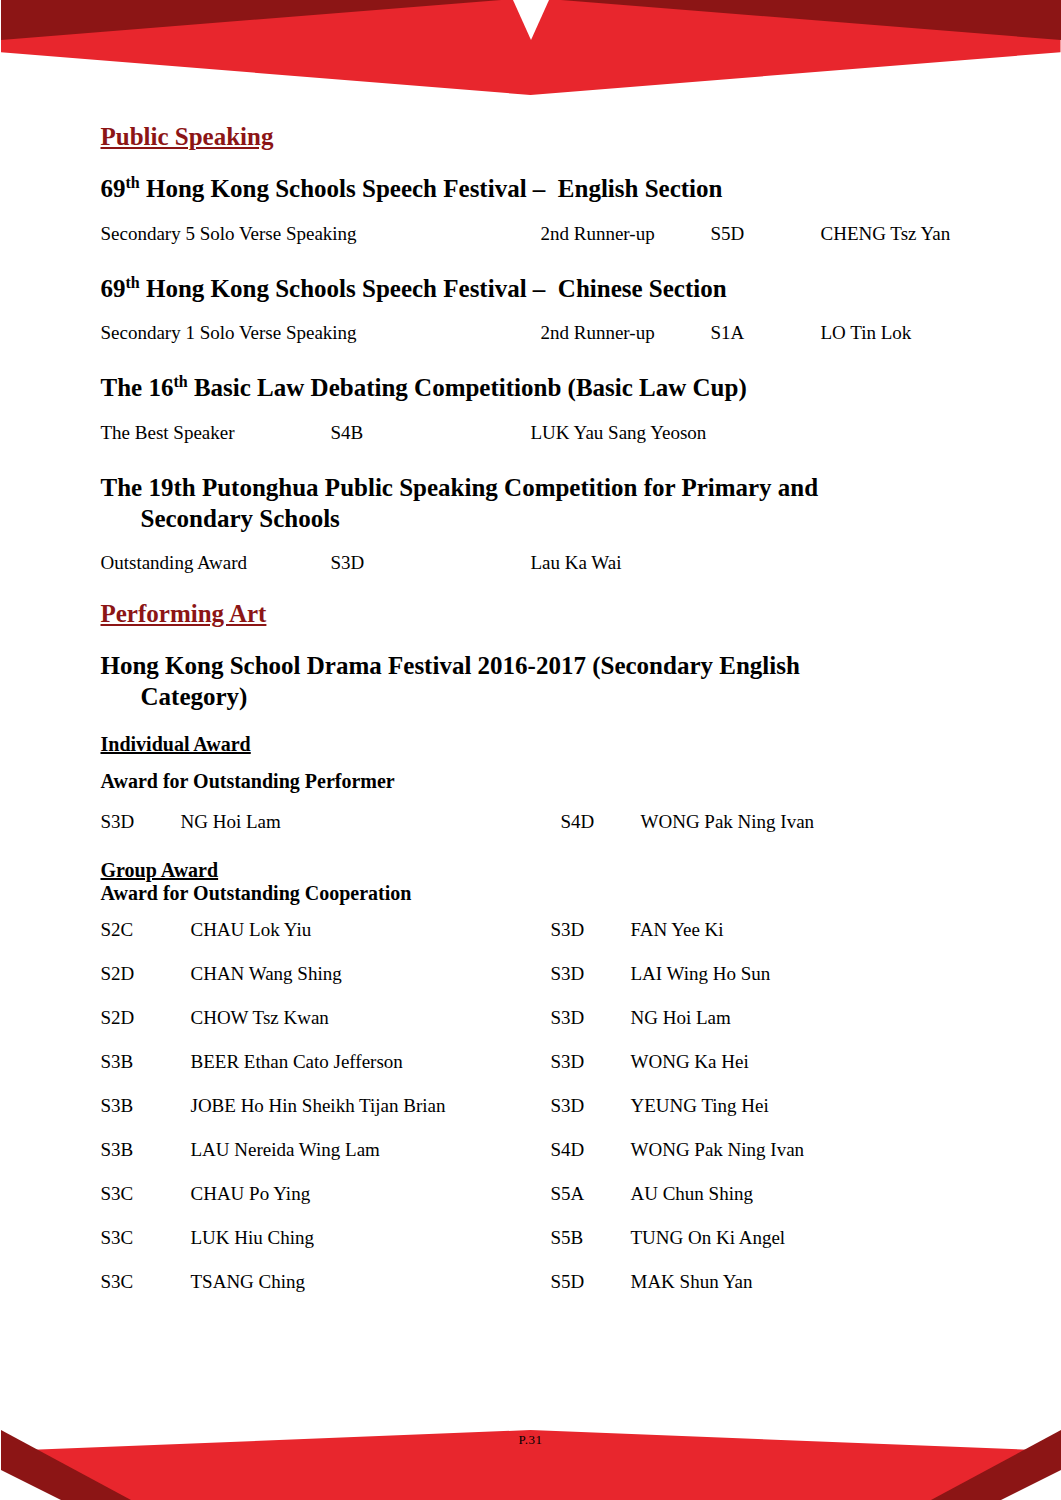Public Speaking
69th Hong Kong Schools Speech Festival – English Section
| Secondary 5 Solo Verse Speaking | 2 nd Runner-up | S5D | CHENG Tsz Yan |
69th Hong Kong Schools Speech Festival – Chinese Section
| Secondary 1 Solo Verse Speaking | 2 nd Runner-up | S1A | LO Tin Lok |
The 16th Basic Law Debating Competitionb (Basic Law Cup)
| The Best Speaker | S4B | LUK Yau Sang Yeoson |
The 19th Putonghua Public Speaking Competition for Primary and Secondary Schools
| Outstanding Award | S3D | Lau Ka Wai |
Performing Art
Hong Kong School Drama Festival 2016-2017 (Secondary English Category)
Individual Award
Award for Outstanding Performer
S3D NG Hoi Lam S4D WONG Pak Ning Ivan
Group Award Award for Outstanding Cooperation
| S2C | CHAU Lok Yiu | S3D | FAN Yee Ki |
| S2D | CHAN Wang Shing | S3D | LAI Wing Ho Sun |
| S2D | CHOW Tsz Kwan | S3D | NG Hoi Lam |
| S3B | BEER Ethan Cato Jefferson | S3D | WONG Ka Hei |
| S3B | JOBE Ho Hin Sheikh Tijan Brian | S3D | YEUNG Ting Hei |
| S3B | LAU Nereida Wing Lam | S4D | WONG Pak Ning Ivan |
| S3C | CHAU Po Ying | S5A | AU Chun Shing |
| S3C | LUK Hiu Ching | S5B | TUNG On Ki Angel |
| S3C | TSANG Ching | S5D | MAK Shun Yan |
P.31